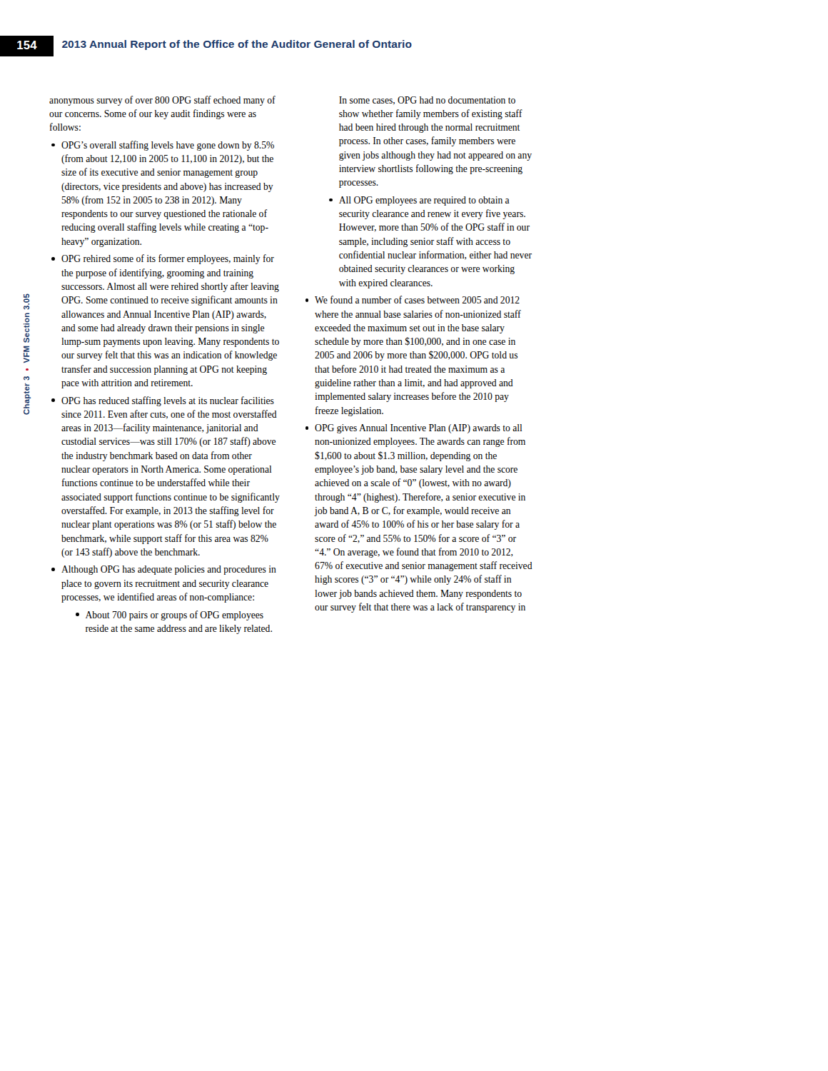154
2013 Annual Report of the Office of the Auditor General of Ontario
Chapter 3 VFM Section 3.05
anonymous survey of over 800 OPG staff echoed many of our concerns. Some of our key audit findings were as follows:
OPG’s overall staffing levels have gone down by 8.5% (from about 12,100 in 2005 to 11,100 in 2012), but the size of its executive and senior management group (directors, vice presidents and above) has increased by 58% (from 152 in 2005 to 238 in 2012). Many respondents to our survey questioned the rationale of reducing overall staffing levels while creating a “top-heavy” organization.
OPG rehired some of its former employees, mainly for the purpose of identifying, grooming and training successors. Almost all were rehired shortly after leaving OPG. Some continued to receive significant amounts in allowances and Annual Incentive Plan (AIP) awards, and some had already drawn their pensions in single lump-sum payments upon leaving. Many respondents to our survey felt that this was an indication of knowledge transfer and succession planning at OPG not keeping pace with attrition and retirement.
OPG has reduced staffing levels at its nuclear facilities since 2011. Even after cuts, one of the most overstaffed areas in 2013—facility maintenance, janitorial and custodial services—was still 170% (or 187 staff) above the industry benchmark based on data from other nuclear operators in North America. Some operational functions continue to be understaffed while their associated support functions continue to be significantly overstaffed. For example, in 2013 the staffing level for nuclear plant operations was 8% (or 51 staff) below the benchmark, while support staff for this area was 82% (or 143 staff) above the benchmark.
Although OPG has adequate policies and procedures in place to govern its recruitment and security clearance processes, we identified areas of non-compliance:
About 700 pairs or groups of OPG employees reside at the same address and are likely related. In some cases, OPG had no documentation to show whether family members of existing staff had been hired through the normal recruitment process. In other cases, family members were given jobs although they had not appeared on any interview shortlists following the pre-screening processes.
All OPG employees are required to obtain a security clearance and renew it every five years. However, more than 50% of the OPG staff in our sample, including senior staff with access to confidential nuclear information, either had never obtained security clearances or were working with expired clearances.
We found a number of cases between 2005 and 2012 where the annual base salaries of non-unionized staff exceeded the maximum set out in the base salary schedule by more than $100,000, and in one case in 2005 and 2006 by more than $200,000. OPG told us that before 2010 it had treated the maximum as a guideline rather than a limit, and had approved and implemented salary increases before the 2010 pay freeze legislation.
OPG gives Annual Incentive Plan (AIP) awards to all non-unionized employees. The awards can range from $1,600 to about $1.3 million, depending on the employee’s job band, base salary level and the score achieved on a scale of “0” (lowest, with no award) through “4” (highest). Therefore, a senior executive in job band A, B or C, for example, would receive an award of 45% to 100% of his or her base salary for a score of “2,” and 55% to 150% for a score of “3” or “4.” On average, we found that from 2010 to 2012, 67% of executive and senior management staff received high scores (“3” or “4”) while only 24% of staff in lower job bands achieved them. Many respondents to our survey felt that there was a lack of transparency in